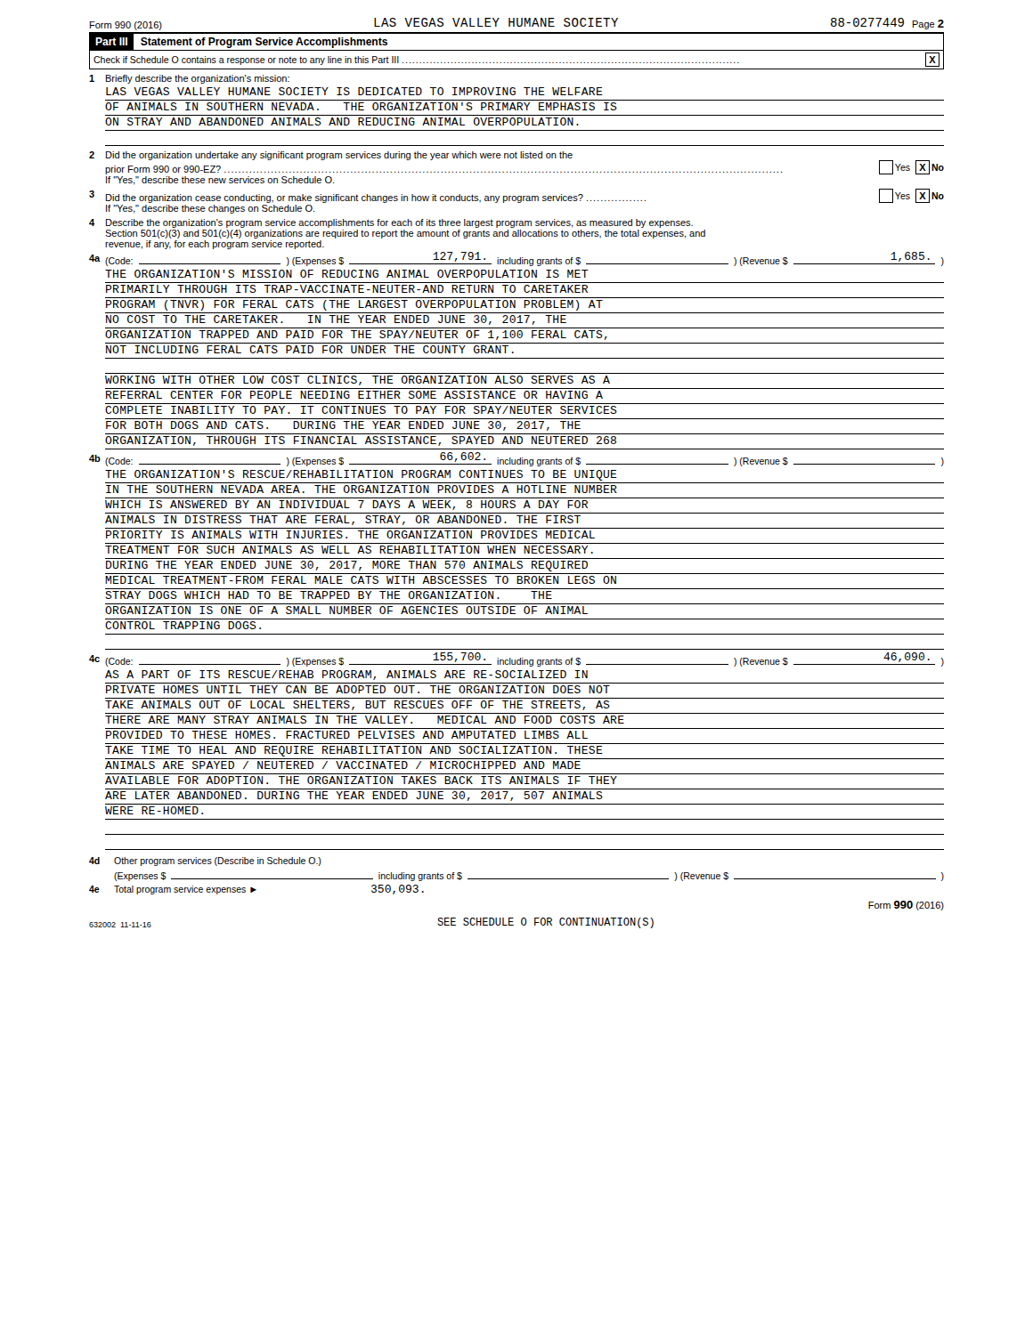Form 990 (2016)
LAS VEGAS VALLEY HUMANE SOCIETY
88-0277449
Page 2
Part III
Statement of Program Service Accomplishments
Check if Schedule O contains a response or note to any line in this Part III .................................................................................................
X
1
Briefly describe the organization's mission:
LAS VEGAS VALLEY HUMANE SOCIETY IS DEDICATED TO IMPROVING THE WELFARE
OF ANIMALS IN SOUTHERN NEVADA. THE ORGANIZATION'S PRIMARY EMPHASIS IS
ON STRAY AND ABANDONED ANIMALS AND REDUCING ANIMAL OVERPOPULATION.
2
Did the organization undertake any significant program services during the year which were not listed on the
prior Form 990 or 990-EZ? ...........................................................................................................................................................
Yes X No
If "Yes," describe these new services on Schedule O.
3
Did the organization cease conducting, or make significant changes in how it conducts, any program services? .................
Yes X No
If "Yes," describe these changes on Schedule O.
4
Describe the organization's program service accomplishments for each of its three largest program services, as measured by expenses.
Section 501(c)(3) and 501(c)(4) organizations are required to report the amount of grants and allocations to others, the total expenses, and
revenue, if any, for each program service reported.
4a
(Code: ) (Expenses $ 127,791. including grants of $ ) (Revenue $ 1,685. )
THE ORGANIZATION'S MISSION OF REDUCING ANIMAL OVERPOPULATION IS MET
PRIMARILY THROUGH ITS TRAP-VACCINATE-NEUTER-AND RETURN TO CARETAKER
PROGRAM (TNVR) FOR FERAL CATS (THE LARGEST OVERPOPULATION PROBLEM) AT
NO COST TO THE CARETAKER. IN THE YEAR ENDED JUNE 30, 2017, THE
ORGANIZATION TRAPPED AND PAID FOR THE SPAY/NEUTER OF 1,100 FERAL CATS,
NOT INCLUDING FERAL CATS PAID FOR UNDER THE COUNTY GRANT.
WORKING WITH OTHER LOW COST CLINICS, THE ORGANIZATION ALSO SERVES AS A
REFERRAL CENTER FOR PEOPLE NEEDING EITHER SOME ASSISTANCE OR HAVING A
COMPLETE INABILITY TO PAY. IT CONTINUES TO PAY FOR SPAY/NEUTER SERVICES
FOR BOTH DOGS AND CATS. DURING THE YEAR ENDED JUNE 30, 2017, THE
ORGANIZATION, THROUGH ITS FINANCIAL ASSISTANCE, SPAYED AND NEUTERED 268
4b
(Code: ) (Expenses $ 66,602. including grants of $ ) (Revenue $ )
THE ORGANIZATION'S RESCUE/REHABILITATION PROGRAM CONTINUES TO BE UNIQUE
IN THE SOUTHERN NEVADA AREA. THE ORGANIZATION PROVIDES A HOTLINE NUMBER
WHICH IS ANSWERED BY AN INDIVIDUAL 7 DAYS A WEEK, 8 HOURS A DAY FOR
ANIMALS IN DISTRESS THAT ARE FERAL, STRAY, OR ABANDONED. THE FIRST
PRIORITY IS ANIMALS WITH INJURIES. THE ORGANIZATION PROVIDES MEDICAL
TREATMENT FOR SUCH ANIMALS AS WELL AS REHABILITATION WHEN NECESSARY.
DURING THE YEAR ENDED JUNE 30, 2017, MORE THAN 570 ANIMALS REQUIRED
MEDICAL TREATMENT-FROM FERAL MALE CATS WITH ABSCESSES TO BROKEN LEGS ON
STRAY DOGS WHICH HAD TO BE TRAPPED BY THE ORGANIZATION. THE
ORGANIZATION IS ONE OF A SMALL NUMBER OF AGENCIES OUTSIDE OF ANIMAL
CONTROL TRAPPING DOGS.
4c
(Code: ) (Expenses $ 155,700. including grants of $ ) (Revenue $ 46,090. )
AS A PART OF ITS RESCUE/REHAB PROGRAM, ANIMALS ARE RE-SOCIALIZED IN
PRIVATE HOMES UNTIL THEY CAN BE ADOPTED OUT. THE ORGANIZATION DOES NOT
TAKE ANIMALS OUT OF LOCAL SHELTERS, BUT RESCUES OFF OF THE STREETS, AS
THERE ARE MANY STRAY ANIMALS IN THE VALLEY. MEDICAL AND FOOD COSTS ARE
PROVIDED TO THESE HOMES. FRACTURED PELVISES AND AMPUTATED LIMBS ALL
TAKE TIME TO HEAL AND REQUIRE REHABILITATION AND SOCIALIZATION. THESE
ANIMALS ARE SPAYED / NEUTERED / VACCINATED / MICROCHIPPED AND MADE
AVAILABLE FOR ADOPTION. THE ORGANIZATION TAKES BACK ITS ANIMALS IF THEY
ARE LATER ABANDONED. DURING THE YEAR ENDED JUNE 30, 2017, 507 ANIMALS
WERE RE-HOMED.
4d
Other program services (Describe in Schedule O.)
(Expenses $
including grants of $
) (Revenue $
)
4e
Total program service expenses ►
350,093.
Form 990 (2016)
632002 11-11-16
SEE SCHEDULE O FOR CONTINUATION(S)